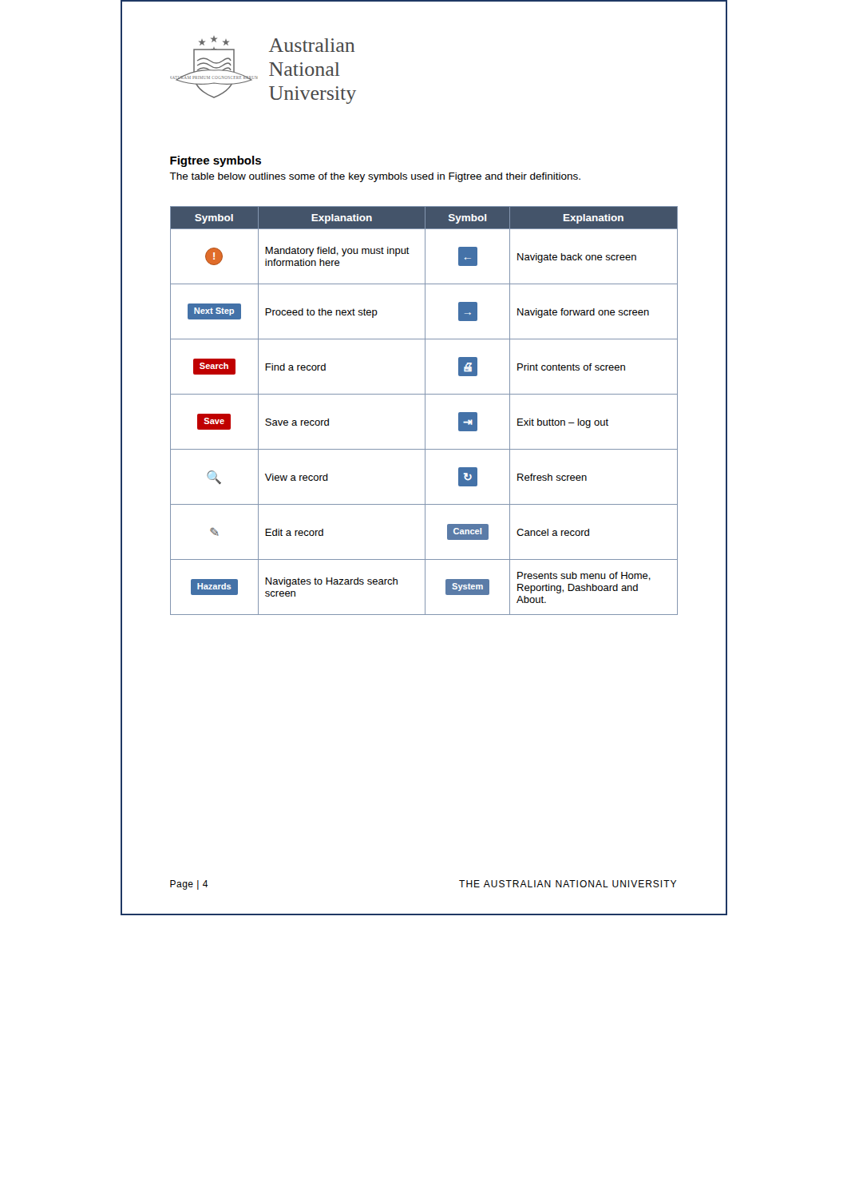NATURAM PRIMUM COGNOSCERE RERUM
Australian
National
University
Figtree symbols
The table below outlines some of the key symbols used in Figtree and their definitions.
| Symbol | Explanation | Symbol | Explanation |
| --- | --- | --- | --- |
| ! | Mandatory field, you must input information here | ← | Navigate back one screen |
| Next Step | Proceed to the next step | → | Navigate forward one screen |
| Search | Find a record | 🖨 | Print contents of screen |
| Save | Save a record | ⇥ | Exit button – log out |
| 🔍 | View a record | ↻ | Refresh screen |
| ✎ | Edit a record | Cancel | Cancel a record |
| Hazards | Navigates to Hazards search screen | System | Presents sub menu of Home, Reporting, Dashboard and About. |
Page | 4
THE AUSTRALIAN NATIONAL UNIVERSITY